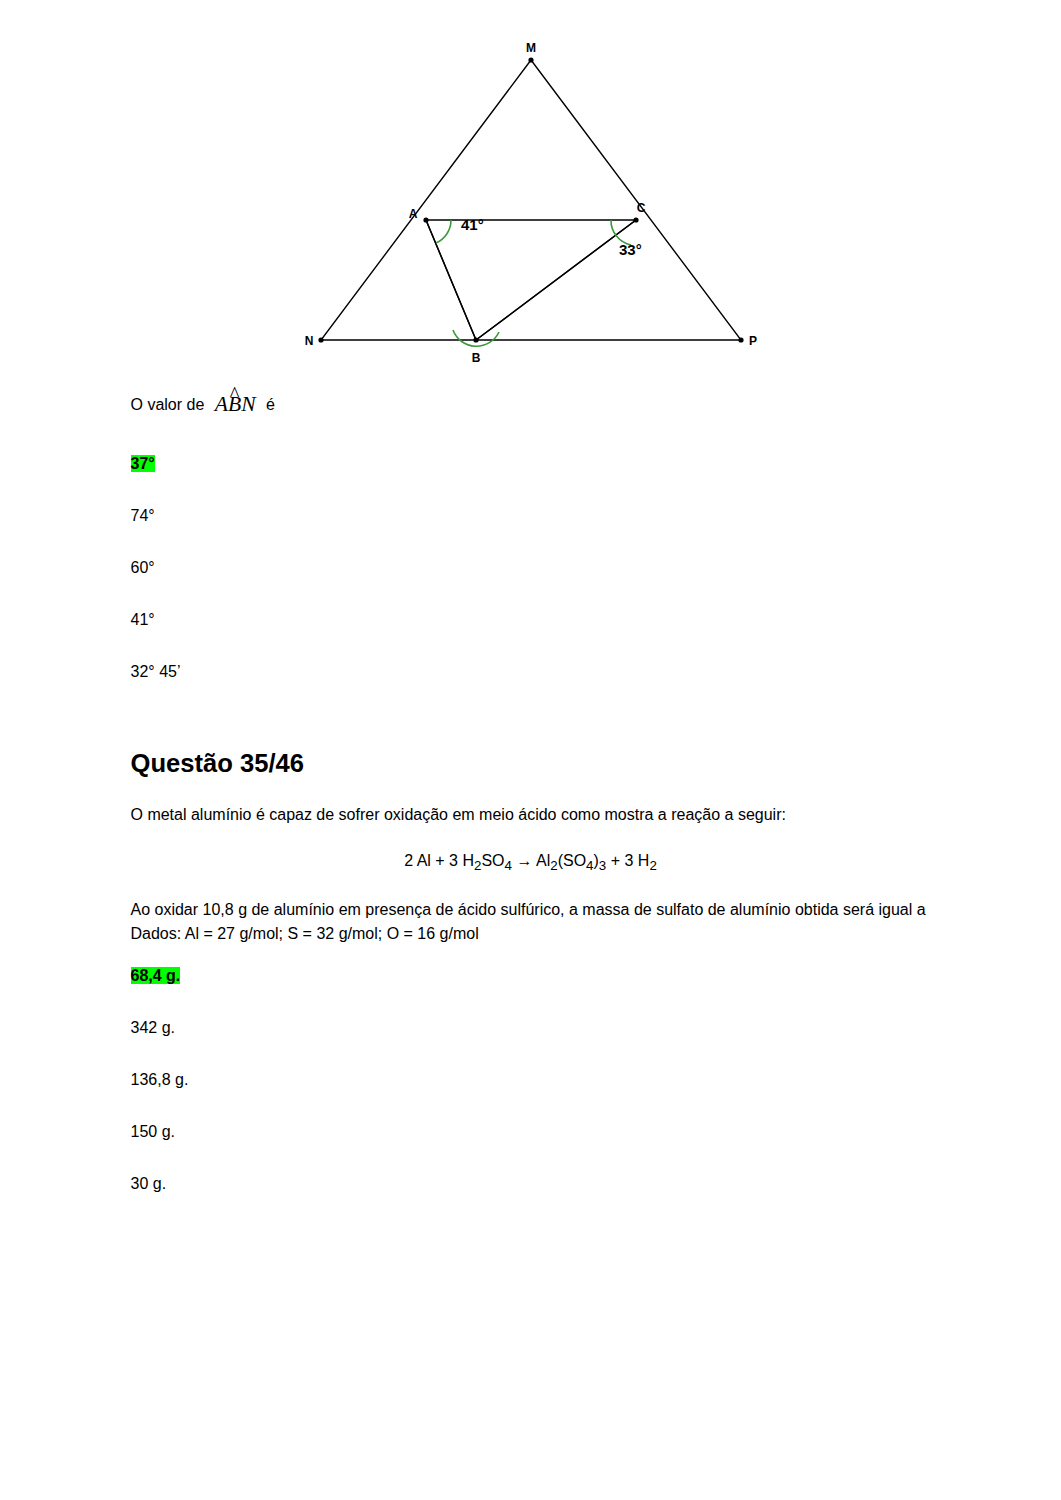M N P A B C 41° 33°
O valor de ABN é
37°
74°
60°
41°
32° 45’
Questão 35/46
O metal alumínio é capaz de sofrer oxidação em meio ácido como mostra a reação a seguir:
2 Al + 3 H2SO4 → Al2(SO4)3 + 3 H2
Ao oxidar 10,8 g de alumínio em presença de ácido sulfúrico, a massa de sulfato de alumínio obtida será igual a
Dados: Al = 27 g/mol; S = 32 g/mol; O = 16 g/mol
68,4 g.
342 g.
136,8 g.
150 g.
30 g.